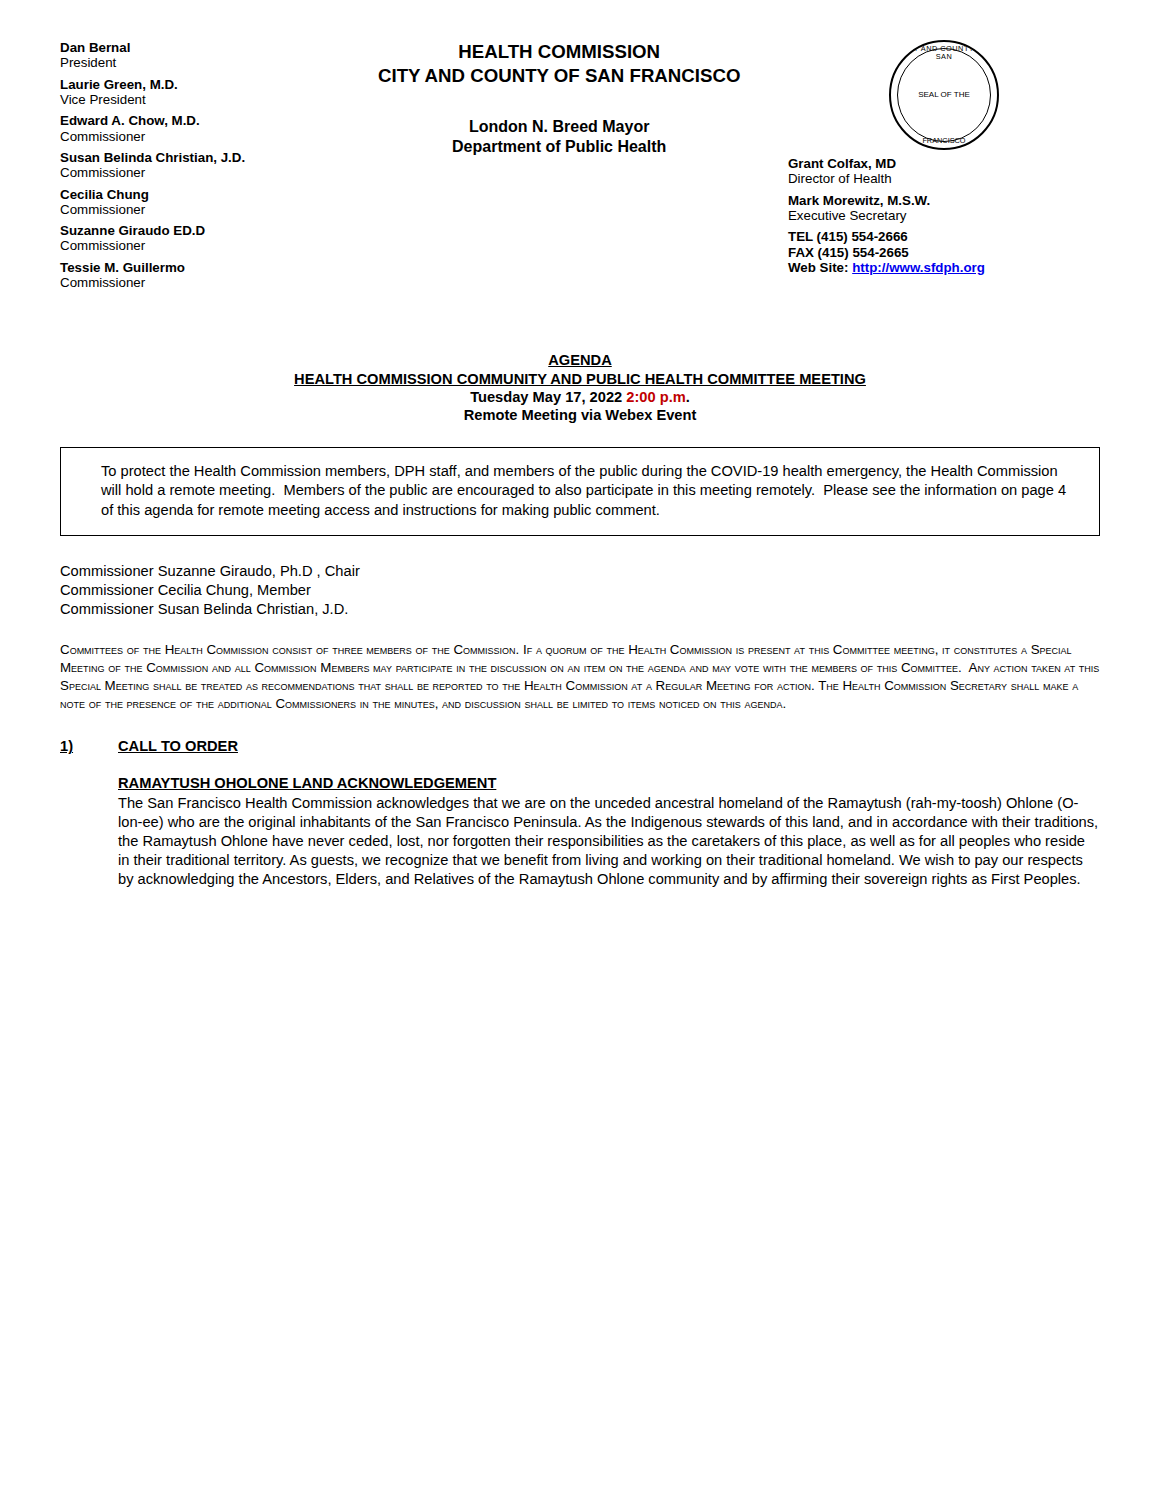Dan Bernal
President
Laurie Green, M.D.
Vice President
Edward A. Chow, M.D.
Commissioner
Susan Belinda Christian, J.D.
Commissioner
Cecilia Chung
Commissioner
Suzanne Giraudo ED.D
Commissioner
Tessie M. Guillermo
Commissioner
HEALTH COMMISSION
CITY AND COUNTY OF SAN FRANCISCO
London N. Breed Mayor
Department of Public Health
CITY AND COUNTY OF SAN
SEAL OF THE
FRANCISCO
Grant Colfax, MD
Director of Health
Mark Morewitz, M.S.W.
Executive Secretary
TEL (415) 554-2666
FAX (415) 554-2665
Web Site: http://www.sfdph.org
AGENDA
HEALTH COMMISSION COMMUNITY AND PUBLIC HEALTH COMMITTEE MEETING
Tuesday May 17, 2022 2:00 p.m.
Remote Meeting via Webex Event
To protect the Health Commission members, DPH staff, and members of the public during the COVID-19 health emergency, the Health Commission will hold a remote meeting. Members of the public are encouraged to also participate in this meeting remotely. Please see the information on page 4 of this agenda for remote meeting access and instructions for making public comment.
Commissioner Suzanne Giraudo, Ph.D , Chair
Commissioner Cecilia Chung, Member
Commissioner Susan Belinda Christian, J.D.
Committees of the Health Commission consist of three members of the Commission. If a quorum of the Health Commission is present at this Committee meeting, it constitutes a Special Meeting of the Commission and all Commission Members may participate in the discussion on an item on the agenda and may vote with the members of this Committee. Any action taken at this Special Meeting shall be treated as recommendations that shall be reported to the Health Commission at a Regular Meeting for action. The Health Commission Secretary shall make a note of the presence of the additional Commissioners in the minutes, and discussion shall be limited to items noticed on this agenda.
1)
CALL TO ORDER
RAMAYTUSH OHOLONE LAND ACKNOWLEDGEMENT
The San Francisco Health Commission acknowledges that we are on the unceded ancestral homeland of the Ramaytush (rah-my-toosh) Ohlone (O-lon-ee) who are the original inhabitants of the San Francisco Peninsula. As the Indigenous stewards of this land, and in accordance with their traditions, the Ramaytush Ohlone have never ceded, lost, nor forgotten their responsibilities as the caretakers of this place, as well as for all peoples who reside in their traditional territory. As guests, we recognize that we benefit from living and working on their traditional homeland. We wish to pay our respects by acknowledging the Ancestors, Elders, and Relatives of the Ramaytush Ohlone community and by affirming their sovereign rights as First Peoples.